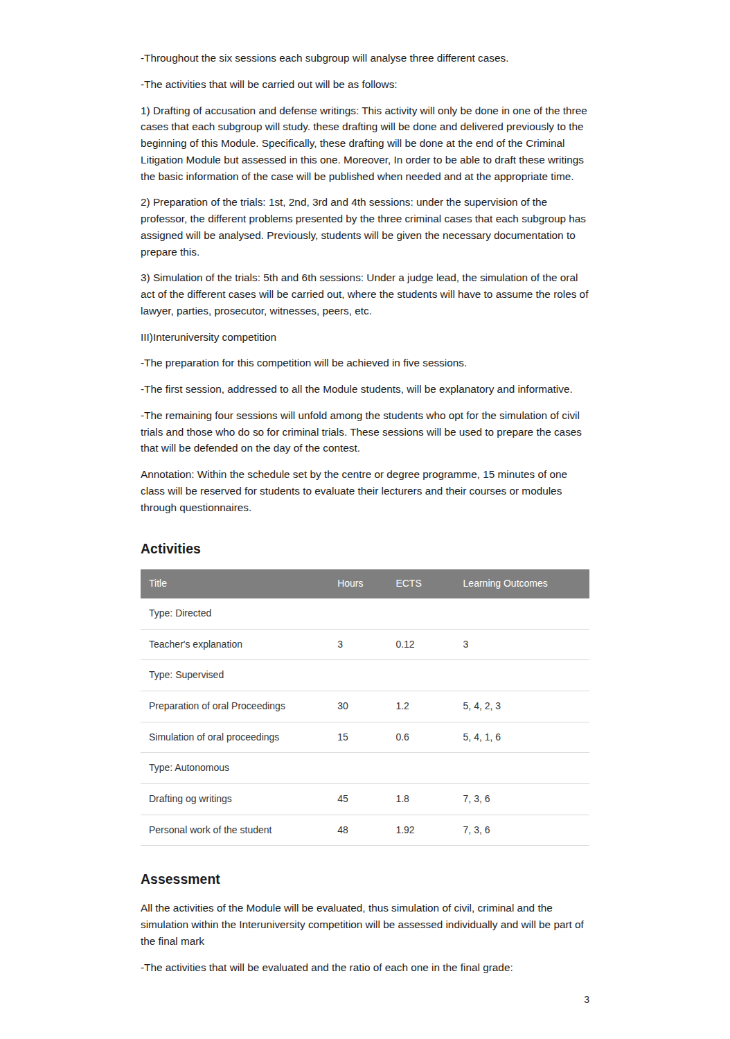-Throughout the six sessions each subgroup will analyse three different cases.
-The activities that will be carried out will be as follows:
1) Drafting of accusation and defense writings: This activity will only be done in one of the three cases that each subgroup will study. these drafting will be done and delivered previously to the beginning of this Module. Specifically, these drafting will be done at the end of the Criminal Litigation Module but assessed in this one. Moreover, In order to be able to draft these writings the basic information of the case will be published when needed and at the appropriate time.
2) Preparation of the trials: 1st, 2nd, 3rd and 4th sessions: under the supervision of the professor, the different problems presented by the three criminal cases that each subgroup has assigned will be analysed. Previously, students will be given the necessary documentation to prepare this.
3) Simulation of the trials: 5th and 6th sessions: Under a judge lead, the simulation of the oral act of the different cases will be carried out, where the students will have to assume the roles of lawyer, parties, prosecutor, witnesses, peers, etc.
III)Interuniversity competition
-The preparation for this competition will be achieved in five sessions.
-The first session, addressed to all the Module students, will be explanatory and informative.
-The remaining four sessions will unfold among the students who opt for the simulation of civil trials and those who do so for criminal trials. These sessions will be used to prepare the cases that will be defended on the day of the contest.
Annotation: Within the schedule set by the centre or degree programme, 15 minutes of one class will be reserved for students to evaluate their lecturers and their courses or modules through questionnaires.
Activities
| Title | Hours | ECTS | Learning Outcomes |
| --- | --- | --- | --- |
| Type: Directed | | | |
| Teacher's explanation | 3 | 0.12 | 3 |
| Type: Supervised | | | |
| Preparation of oral Proceedings | 30 | 1.2 | 5, 4, 2, 3 |
| Simulation of oral proceedings | 15 | 0.6 | 5, 4, 1, 6 |
| Type: Autonomous | | | |
| Drafting og writings | 45 | 1.8 | 7, 3, 6 |
| Personal work of the student | 48 | 1.92 | 7, 3, 6 |
Assessment
All the activities of the Module will be evaluated, thus simulation of civil, criminal and the simulation within the Interuniversity competition will be assessed individually and will be part of the final mark
-The activities that will be evaluated and the ratio of each one in the final grade:
3